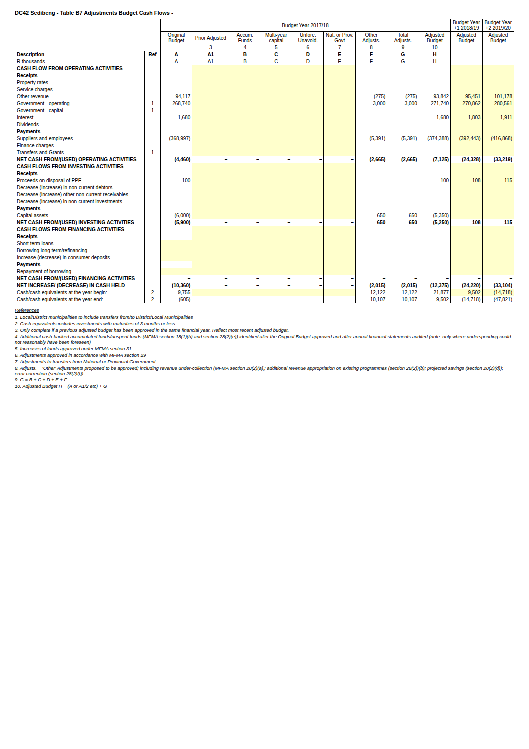DC42 Sedibeng - Table B7 Adjustments Budget Cash Flows -
| | | Budget Year 2017/18 | Budget Year +1 2018/19 | Budget Year +2 2019/20 |
| --- | --- | --- | --- | --- |
| Original Budget | Prior Adjusted | Accum. Funds | Multi-year capital | Unfore. Unavoid. | Nat. or Prov. Govt | Other Adjusts. | Total Adjusts. | Adjusted Budget | Adjusted Budget | Adjusted Budget |
| | 3 | 4 | 5 | 6 | 7 | 8 | 9 | 10 | | |
| Description | Ref | A | A1 | B | C | D | E | F | G | H | | |
| R thousands | | A | A1 | B | C | D | E | F | G | H | | |
| CASH FLOW FROM OPERATING ACTIVITIES | | | | | | | | | | | | |
| Receipts | | | | | | | | | | | | |
| Property rates | | – | | | | | | | – | – | – | – |
| Service charges | | – | | | | | | | – | – | – | – |
| Other revenue | | 94,117 | | | | | | (275) | (275) | 93,842 | 95,451 | 101,178 |
| Government - operating | 1 | 268,740 | | | | | | 3,000 | 3,000 | 271,740 | 270,862 | 280,561 |
| Government - capital | 1 | – | | | | | | | – | – | – | – |
| Interest | | 1,680 | | | | | | – | – | 1,680 | 1,803 | 1,911 |
| Dividends | | – | | | | | | | – | – | – | – |
| Payments | | | | | | | | | | | | |
| Suppliers and employees | | (368,997) | | | | | | (5,391) | (5,391) | (374,388) | (392,443) | (416,868) |
| Finance charges | | – | | | | | | | – | – | – | – |
| Transfers and Grants | 1 | – | | | | | | | – | – | – | – |
| NET CASH FROM/(USED) OPERATING ACTIVITIES | | (4,460) | – | – | – | – | – | (2,665) | (2,665) | (7,125) | (24,328) | (33,219) |
| CASH FLOWS FROM INVESTING ACTIVITIES | | | | | | | | | | | | |
| Receipts | | | | | | | | | | | | |
| Proceeds on disposal of PPE | | 100 | | | | | | | – | 100 | 108 | 115 |
| Decrease (Increase) in non-current debtors | | – | | | | | | | – | – | – | – |
| Decrease (increase) other non-current receivables | | – | | | | | | | – | – | – | – |
| Decrease (increase) in non-current investments | | – | | | | | | | – | – | – | – |
| Payments | | | | | | | | | | | | |
| Capital assets | | (6,000) | | | | | | 650 | 650 | (5,350) | | |
| NET CASH FROM/(USED) INVESTING ACTIVITIES | | (5,900) | – | – | – | – | – | 650 | 650 | (5,250) | 108 | 115 |
| CASH FLOWS FROM FINANCING ACTIVITIES | | | | | | | | | | | | |
| Receipts | | | | | | | | | | | | |
| Short term loans | | | | | | | | | – | – | | |
| Borrowing long term/refinancing | | | | | | | | | – | – | | |
| Increase (decrease) in consumer deposits | | | | | | | | | – | – | | |
| Payments | | | | | | | | | | | | |
| Repayment of borrowing | | | | | | | | | – | – | | |
| NET CASH FROM/(USED) FINANCING ACTIVITIES | | – | – | – | – | – | – | – | – | – | – | – |
| NET INCREASE/ (DECREASE) IN CASH HELD | | (10,360) | – | – | – | – | – | (2,015) | (2,015) | (12,375) | (24,220) | (33,104) |
| Cash/cash equivalents at the year begin: | 2 | 9,755 | | | | | | 12,122 | 12,122 | 21,877 | 9,502 | (14,718) |
| Cash/cash equivalents at the year end: | 2 | (605) | – | – | – | – | – | 10,107 | 10,107 | 9,502 | (14,718) | (47,821) |
References
1. Local/District municipalities to include transfers from/to District/Local Municipalities
2. Cash equivalents includes investments with maturities of 3 months or less
3. Only complete if a previous adjusted budget has been approved in the same financial year. Reflect most recent adjusted budget.
4. Additional cash-backed accumulated funds/unspent funds (MFMA section 18(1)(b) and section 28(2)(e)) identified after the Original Budget approved and after annual financial statements audited (note: only where underspending could not reasonably have been foreseen)
5. Increases of funds approved under MFMA section 31
6. Adjustments approved in accordance with MFMA section 29
7. Adjustments to transfers from National or Provincial Government
8. Adjusts. = 'Other' Adjustments proposed to be approved; including revenue under-collection (MFMA section 28(2)(a)); additional revenue appropriation on existing programmes (section 28(2))(b); projected savings (section 28(2)(d)); error correction (section 28(2)(f))
9. G = B + C + D + E + F
10. Adjusted Budget H = (A or A1/2 etc) + G